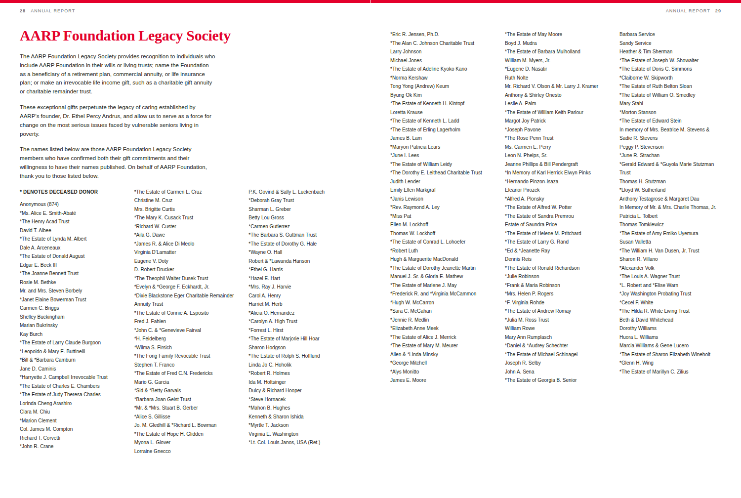28 Annual Report
AARP Foundation Legacy Society
The AARP Foundation Legacy Society provides recognition to individuals who include AARP Foundation in their wills or living trusts; name the Foundation as a beneficiary of a retirement plan, commercial annuity, or life insurance plan; or make an irrevocable life income gift, such as a charitable gift annuity or charitable remainder trust.
These exceptional gifts perpetuate the legacy of caring established by AARP’s founder, Dr. Ethel Percy Andrus, and allow us to serve as a force for change on the most serious issues faced by vulnerable seniors living in poverty.
The names listed below are those AARP Foundation Legacy Society members who have confirmed both their gift commitments and their willingness to have their names published. On behalf of AARP Foundation, thank you to those listed below.
* Denotes Deceased Donor
Anonymous (874)
*Ms. Alice E. Smith-Abaté
*The Henry Acad Trust
David T. Albee
*The Estate of Lynda M. Albert
Dale A. Arceneaux
*The Estate of Donald August
Edgar E. Beck III
*The Joanne Bennett Trust
Rosie M. Bethke
Mr. and Mrs. Steven Borbely
*Janet Elaine Bowerman Trust
Carmen C. Briggs
Shelley Buckingham
Marian Bukrinsky
Kay Burch
*The Estate of Larry Claude Burgoon
*Leopoldo & Mary E. Buttinelli
*Bill & *Barbara Camburn
Jane D. Caminis
*Harryette J. Campbell Irrevocable Trust
*The Estate of Charles E. Chambers
*The Estate of Judy Theresa Charles
Lorinda Cheng Arashiro
Clara M. Chiu
*Marion Clement
Col. James M. Compton
Richard T. Corvetti
*John R. Crane
*The Estate of Carmen L. Cruz
Christine M. Cruz
Mrs. Brigitte Curtis
*The Mary K. Cusack Trust
*Richard W. Custer
*Aila G. Dawe
*James R. & Alice Di Meolo
Virginia D’Lamatter
Eugene V. Doty
D. Robert Drucker
*The Theophil Walter Dusek Trust
*Evelyn & *George F. Eckhardt, Jr.
*Dixie Blackstone Eger Charitable Remainder Annuity Trust
*The Estate of Connie A. Esposito
Fred J. Fahlen
*John C. & *Genevieve Fairval
*H. Feidelberg
*Wilma S. Firsich
*The Fong Family Revocable Trust
Stephen T. Franco
*The Estate of Fred C.N. Fredericks
Mario G. Garcia
*Sid & *Betty Garvais
*Barbara Joan Geist Trust
*Mr. & *Mrs. Stuart B. Gerber
*Alice S. Gillisse
Jo. M. Gledhill & *Richard L. Bowman
*The Estate of Hope H. Glidden
Myona L. Glover
Lorraine Gnecco
P.K. Govind & Sally L. Luckenbach
*Deborah Gray Trust
Sharman L. Greber
Betty Lou Gross
*Carmen Gutierrez
*The Barbara S. Guttman Trust
*The Estate of Dorothy G. Hale
*Wayne O. Hall
Robert & *Lawanda Hanson
*Ethel G. Harris
*Hazel E. Hart
*Mrs. Ray J. Harvie
Carol A. Henry
Harriet M. Herb
*Alicia O. Hernandez
*Carolyn A. High Trust
*Forrest L. Hirst
*The Estate of Marjorie Hill Hoar
Sharon Hodgson
*The Estate of Rolph S. Hofflund
Linda Jo C. Hoholik
*Robert R. Holmes
Ida M. Holtsinger
Dulcy & Richard Hooper
*Steve Hornacek
*Mahon B. Hughes
Kenneth & Sharon Ishida
*Myrtle T. Jackson
Virginia E. Washington
*Lt. Col. Louis Janos, USA (Ret.)
Annual Report 29
*Eric R. Jensen, Ph.D.
*The Alan C. Johnson Charitable Trust
Larry Johnson
Michael Jones
*The Estate of Adeline Kyoko Kano
*Norma Kershaw
Tong Yong (Andrew) Keum
Byung Ok Kim
*The Estate of Kenneth H. Kintopf
Loretta Krause
*The Estate of Kenneth L. Ladd
*The Estate of Erling Lagerholm
James B. Lam
*Maryon Patricia Lears
*June I. Lees
*The Estate of William Leidy
*The Dorothy E. Leithead Charitable Trust
Judith Lender
Emily Ellen Markgraf
*Janis Lewison
*Rev. Raymond A. Ley
*Miss Pat
Ellen M. Lockhoff
Thomas W. Lockhoff
*The Estate of Conrad L. Lohoefer
*Robert Luth
Hugh & Marguerite MacDonald
*The Estate of Dorothy Jeanette Martin
Manuel J. Sr. & Gloria E. Mathew
*The Estate of Marlene J. May
*Frederick R. and *Virginia McCammon
*Hugh W. McCarron
*Sara C. McGahan
*Jennie R. Medlin
*Elizabeth Anne Meek
*The Estate of Alice J. Merrick
*The Estate of Mary M. Meurer
Allen & *Linda Minsky
*George Mitchell
*Alys Monitto
James E. Moore
*The Estate of May Moore
Boyd J. Mudra
*The Estate of Barbara Mulholland
William M. Myers, Jr.
*Eugene D. Nasatir
Ruth Nolte
Mr. Richard V. Olson & Mr. Larry J. Kramer
Anthony & Shirley Onesto
Leslie A. Palm
*The Estate of William Keith Parlour
Margot Joy Patrick
*Joseph Pavone
*The Rose Penn Trust
Ms. Carmen E. Perry
Leon N. Phelps, Sr.
Jeanne Phillips & Bill Pendergraft
*In Memory of Karl Herrick Elwyn Pinks
*Hernando Pinzon-Isaza
Eleanor Pirozek
*Alfred A. Plonsky
*The Estate of Alfred W. Potter
*The Estate of Sandra Premrou
Estate of Saundra Price
*The Estate of Helene M. Pritchard
*The Estate of Larry G. Rand
*Ed & *Jeanette Ray
Dennis Reis
*The Estate of Ronald Richardson
*Julie Robinson
*Frank & Maria Robinson
*Mrs. Helen P. Rogers
*F. Virginia Rohde
*The Estate of Andrew Romay
*Julia M. Ross Trust
William Rowe
Mary Ann Rumplasch
*Daniel & *Audrey Schechter
*The Estate of Michael Schinagel
Joseph R. Selby
John A. Sena
*The Estate of Georgia B. Senior
Barbara Service
Sandy Service
Heather & Tim Sherman
*The Estate of Joseph W. Showalter
*The Estate of Doris C. Simmons
*Claiborne W. Skipworth
*The Estate of Ruth Belton Sloan
*The Estate of William O. Smedley
Mary Stahl
*Morton Stanson
*The Estate of Edward Stein
In memory of Mrs. Beatrice M. Stevens & Sadie R. Stevens
Peggy P. Stevenson
*June R. Strachan
*Gerald Edward & *Guyola Marie Stutzman Trust
Thomas H. Stutzman
*Lloyd W. Sutherland
Anthony Testagrose & Margaret Dau
In Memory of Mr. & Mrs. Charlie Thomas, Jr.
Patricia L. Tolbert
Thomas Tomkiewicz
*The Estate of Amy Emiko Uyemura
Susan Valletta
*The William H. Van Dusen, Jr. Trust
Sharon R. Villano
*Alexander Volk
*The Louis A. Wagner Trust
*L. Robert and *Elise Warn
*Joy Washington Probating Trust
*Cecel F. White
*The Hilda R. White Living Trust
Beth & David Whitehead
Dorothy Williams
Huora L. Williams
Marcia Williams & Gene Lucero
*The Estate of Sharon Elizabeth Wineholt
*Glenn H. Wing
*The Estate of Marillyn C. Zilius